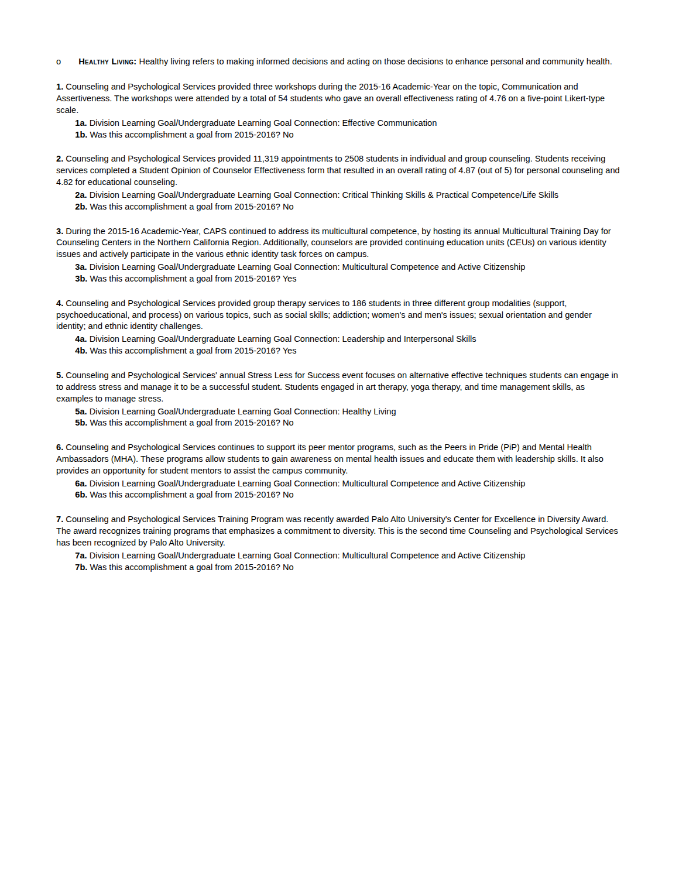oHealthy Living: Healthy living refers to making informed decisions and acting on those decisions to enhance personal and community health.
1. Counseling and Psychological Services provided three workshops during the 2015-16 Academic-Year on the topic, Communication and Assertiveness. The workshops were attended by a total of 54 students who gave an overall effectiveness rating of 4.76 on a five-point Likert-type scale.
1a. Division Learning Goal/Undergraduate Learning Goal Connection: Effective Communication
1b. Was this accomplishment a goal from 2015-2016? No
2. Counseling and Psychological Services provided 11,319 appointments to 2508 students in individual and group counseling. Students receiving services completed a Student Opinion of Counselor Effectiveness form that resulted in an overall rating of 4.87 (out of 5) for personal counseling and 4.82 for educational counseling.
2a. Division Learning Goal/Undergraduate Learning Goal Connection: Critical Thinking Skills & Practical Competence/Life Skills
2b. Was this accomplishment a goal from 2015-2016? No
3. During the 2015-16 Academic-Year, CAPS continued to address its multicultural competence, by hosting its annual Multicultural Training Day for Counseling Centers in the Northern California Region. Additionally, counselors are provided continuing education units (CEUs) on various identity issues and actively participate in the various ethnic identity task forces on campus.
3a. Division Learning Goal/Undergraduate Learning Goal Connection: Multicultural Competence and Active Citizenship
3b. Was this accomplishment a goal from 2015-2016? Yes
4. Counseling and Psychological Services provided group therapy services to 186 students in three different group modalities (support, psychoeducational, and process) on various topics, such as social skills; addiction; women's and men's issues; sexual orientation and gender identity; and ethnic identity challenges.
4a. Division Learning Goal/Undergraduate Learning Goal Connection: Leadership and Interpersonal Skills
4b. Was this accomplishment a goal from 2015-2016? Yes
5. Counseling and Psychological Services' annual Stress Less for Success event focuses on alternative effective techniques students can engage in to address stress and manage it to be a successful student. Students engaged in art therapy, yoga therapy, and time management skills, as examples to manage stress.
5a. Division Learning Goal/Undergraduate Learning Goal Connection: Healthy Living
5b. Was this accomplishment a goal from 2015-2016? No
6. Counseling and Psychological Services continues to support its peer mentor programs, such as the Peers in Pride (PiP) and Mental Health Ambassadors (MHA). These programs allow students to gain awareness on mental health issues and educate them with leadership skills. It also provides an opportunity for student mentors to assist the campus community.
6a. Division Learning Goal/Undergraduate Learning Goal Connection: Multicultural Competence and Active Citizenship
6b. Was this accomplishment a goal from 2015-2016? No
7. Counseling and Psychological Services Training Program was recently awarded Palo Alto University's Center for Excellence in Diversity Award. The award recognizes training programs that emphasizes a commitment to diversity. This is the second time Counseling and Psychological Services has been recognized by Palo Alto University.
7a. Division Learning Goal/Undergraduate Learning Goal Connection: Multicultural Competence and Active Citizenship
7b. Was this accomplishment a goal from 2015-2016? No